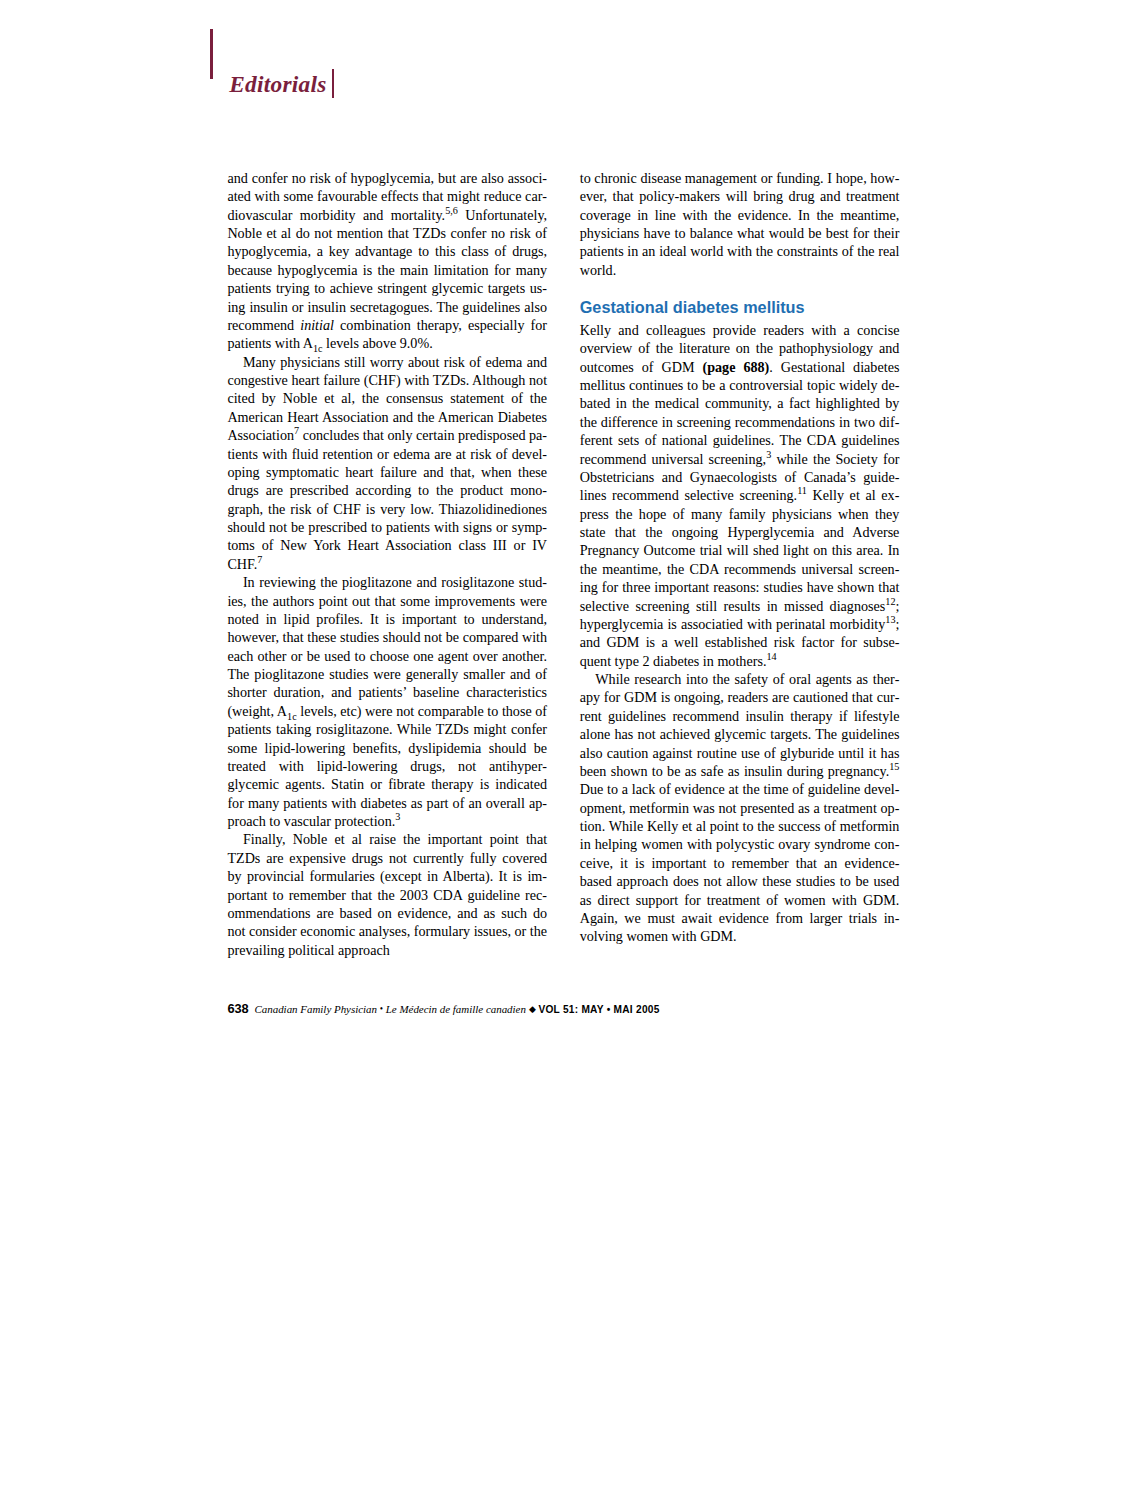Editorials
and confer no risk of hypoglycemia, but are also associated with some favourable effects that might reduce cardiovascular morbidity and mortality.5,6 Unfortunately, Noble et al do not mention that TZDs confer no risk of hypoglycemia, a key advantage to this class of drugs, because hypoglycemia is the main limitation for many patients trying to achieve stringent glycemic targets using insulin or insulin secretagogues. The guidelines also recommend initial combination therapy, especially for patients with A1c levels above 9.0%.
Many physicians still worry about risk of edema and congestive heart failure (CHF) with TZDs. Although not cited by Noble et al, the consensus statement of the American Heart Association and the American Diabetes Association7 concludes that only certain predisposed patients with fluid retention or edema are at risk of developing symptomatic heart failure and that, when these drugs are prescribed according to the product monograph, the risk of CHF is very low. Thiazolidinediones should not be prescribed to patients with signs or symptoms of New York Heart Association class III or IV CHF.7
In reviewing the pioglitazone and rosiglitazone studies, the authors point out that some improvements were noted in lipid profiles. It is important to understand, however, that these studies should not be compared with each other or be used to choose one agent over another. The pioglitazone studies were generally smaller and of shorter duration, and patients’ baseline characteristics (weight, A1c levels, etc) were not comparable to those of patients taking rosiglitazone. While TZDs might confer some lipid-lowering benefits, dyslipidemia should be treated with lipid-lowering drugs, not antihyperglycemic agents. Statin or fibrate therapy is indicated for many patients with diabetes as part of an overall approach to vascular protection.3
Finally, Noble et al raise the important point that TZDs are expensive drugs not currently fully covered by provincial formularies (except in Alberta). It is important to remember that the 2003 CDA guideline recommendations are based on evidence, and as such do not consider economic analyses, formulary issues, or the prevailing political approach
to chronic disease management or funding. I hope, however, that policy-makers will bring drug and treatment coverage in line with the evidence. In the meantime, physicians have to balance what would be best for their patients in an ideal world with the constraints of the real world.
Gestational diabetes mellitus
Kelly and colleagues provide readers with a concise overview of the literature on the pathophysiology and outcomes of GDM (page 688). Gestational diabetes mellitus continues to be a controversial topic widely debated in the medical community, a fact highlighted by the difference in screening recommendations in two different sets of national guidelines. The CDA guidelines recommend universal screening,3 while the Society for Obstetricians and Gynaecologists of Canada’s guidelines recommend selective screening.11 Kelly et al express the hope of many family physicians when they state that the ongoing Hyperglycemia and Adverse Pregnancy Outcome trial will shed light on this area. In the meantime, the CDA recommends universal screening for three important reasons: studies have shown that selective screening still results in missed diagnoses12; hyperglycemia is associatied with perinatal morbidity13; and GDM is a well established risk factor for subsequent type 2 diabetes in mothers.14
While research into the safety of oral agents as therapy for GDM is ongoing, readers are cautioned that current guidelines recommend insulin therapy if lifestyle alone has not achieved glycemic targets. The guidelines also caution against routine use of glyburide until it has been shown to be as safe as insulin during pregnancy.15 Due to a lack of evidence at the time of guideline development, metformin was not presented as a treatment option. While Kelly et al point to the success of metformin in helping women with polycystic ovary syndrome conceive, it is important to remember that an evidence-based approach does not allow these studies to be used as direct support for treatment of women with GDM. Again, we must await evidence from larger trials involving women with GDM.
638 Canadian Family Physician • Le Médecin de famille canadien ◆ VOL 51: MAY • MAI 2005